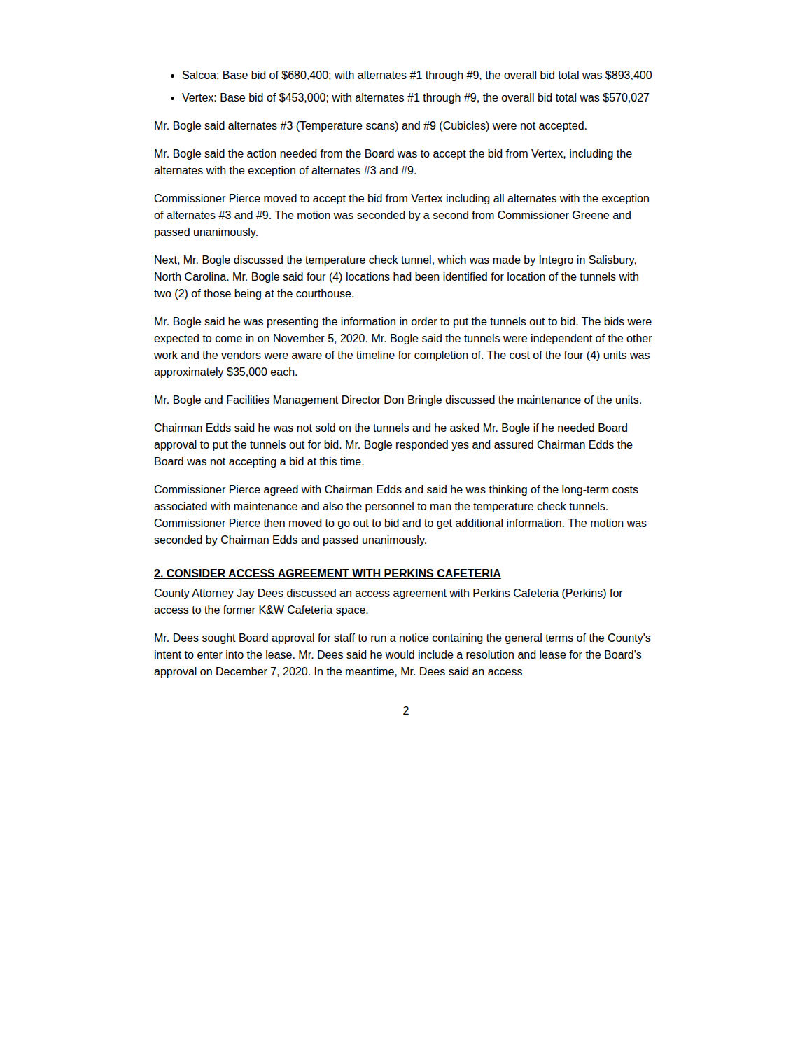Salcoa: Base bid of $680,400; with alternates #1 through #9, the overall bid total was $893,400
Vertex: Base bid of $453,000; with alternates #1 through #9, the overall bid total was $570,027
Mr. Bogle said alternates #3 (Temperature scans) and #9 (Cubicles) were not accepted.
Mr. Bogle said the action needed from the Board was to accept the bid from Vertex, including the alternates with the exception of alternates #3 and #9.
Commissioner Pierce moved to accept the bid from Vertex including all alternates with the exception of alternates #3 and #9. The motion was seconded by a second from Commissioner Greene and passed unanimously.
Next, Mr. Bogle discussed the temperature check tunnel, which was made by Integro in Salisbury, North Carolina. Mr. Bogle said four (4) locations had been identified for location of the tunnels with two (2) of those being at the courthouse.
Mr. Bogle said he was presenting the information in order to put the tunnels out to bid. The bids were expected to come in on November 5, 2020. Mr. Bogle said the tunnels were independent of the other work and the vendors were aware of the timeline for completion of. The cost of the four (4) units was approximately $35,000 each.
Mr. Bogle and Facilities Management Director Don Bringle discussed the maintenance of the units.
Chairman Edds said he was not sold on the tunnels and he asked Mr. Bogle if he needed Board approval to put the tunnels out for bid. Mr. Bogle responded yes and assured Chairman Edds the Board was not accepting a bid at this time.
Commissioner Pierce agreed with Chairman Edds and said he was thinking of the long-term costs associated with maintenance and also the personnel to man the temperature check tunnels. Commissioner Pierce then moved to go out to bid and to get additional information. The motion was seconded by Chairman Edds and passed unanimously.
2. CONSIDER ACCESS AGREEMENT WITH PERKINS CAFETERIA
County Attorney Jay Dees discussed an access agreement with Perkins Cafeteria (Perkins) for access to the former K&W Cafeteria space.
Mr. Dees sought Board approval for staff to run a notice containing the general terms of the County's intent to enter into the lease. Mr. Dees said he would include a resolution and lease for the Board's approval on December 7, 2020. In the meantime, Mr. Dees said an access
2